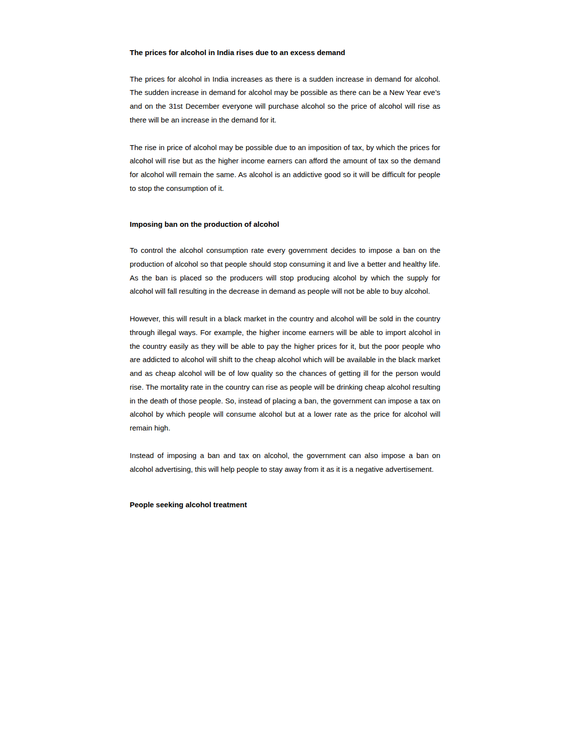The prices for alcohol in India rises due to an excess demand
The prices for alcohol in India increases as there is a sudden increase in demand for alcohol. The sudden increase in demand for alcohol may be possible as there can be a New Year eve’s and on the 31st December everyone will purchase alcohol so the price of alcohol will rise as there will be an increase in the demand for it.
The rise in price of alcohol may be possible due to an imposition of tax, by which the prices for alcohol will rise but as the higher income earners can afford the amount of tax so the demand for alcohol will remain the same. As alcohol is an addictive good so it will be difficult for people to stop the consumption of it.
Imposing ban on the production of alcohol
To control the alcohol consumption rate every government decides to impose a ban on the production of alcohol so that people should stop consuming it and live a better and healthy life. As the ban is placed so the producers will stop producing alcohol by which the supply for alcohol will fall resulting in the decrease in demand as people will not be able to buy alcohol.
However, this will result in a black market in the country and alcohol will be sold in the country through illegal ways. For example, the higher income earners will be able to import alcohol in the country easily as they will be able to pay the higher prices for it, but the poor people who are addicted to alcohol will shift to the cheap alcohol which will be available in the black market and as cheap alcohol will be of low quality so the chances of getting ill for the person would rise. The mortality rate in the country can rise as people will be drinking cheap alcohol resulting in the death of those people. So, instead of placing a ban, the government can impose a tax on alcohol by which people will consume alcohol but at a lower rate as the price for alcohol will remain high.
Instead of imposing a ban and tax on alcohol, the government can also impose a ban on alcohol advertising, this will help people to stay away from it as it is a negative advertisement.
People seeking alcohol treatment